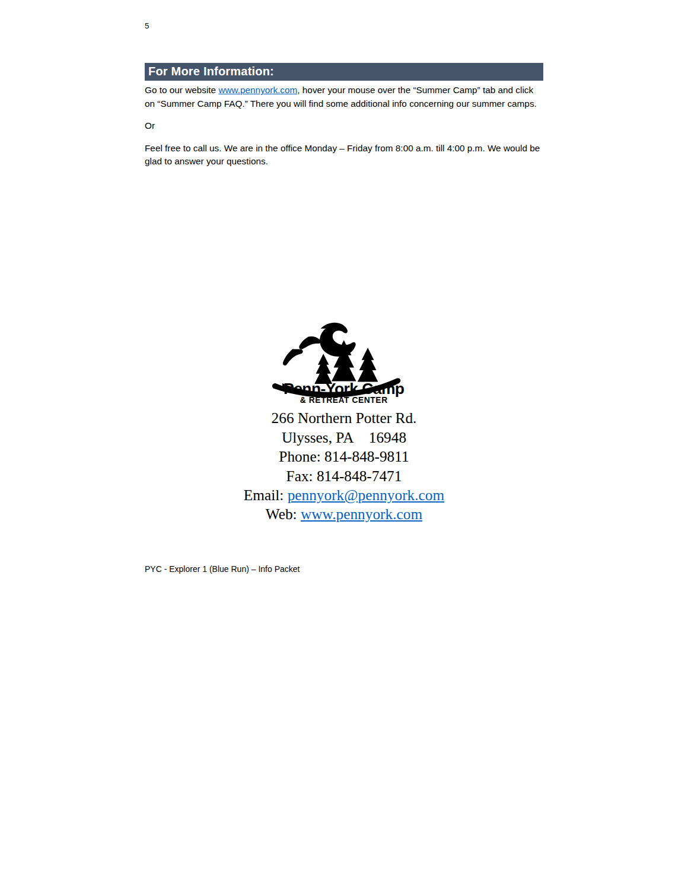5
For More Information:
Go to our website www.pennyork.com, hover your mouse over the “Summer Camp” tab and click on “Summer Camp FAQ.” There you will find some additional info concerning our summer camps.
Or
Feel free to call us. We are in the office Monday – Friday from 8:00 a.m. till 4:00 p.m. We would be glad to answer your questions.
Penn-York Camp & RETREAT CENTER
266 Northern Potter Rd.
Ulysses, PA 16948
Phone: 814-848-9811
Fax: 814-848-7471
Email: pennyork@pennyork.com
Web: www.pennyork.com
PYC - Explorer 1 (Blue Run) – Info Packet